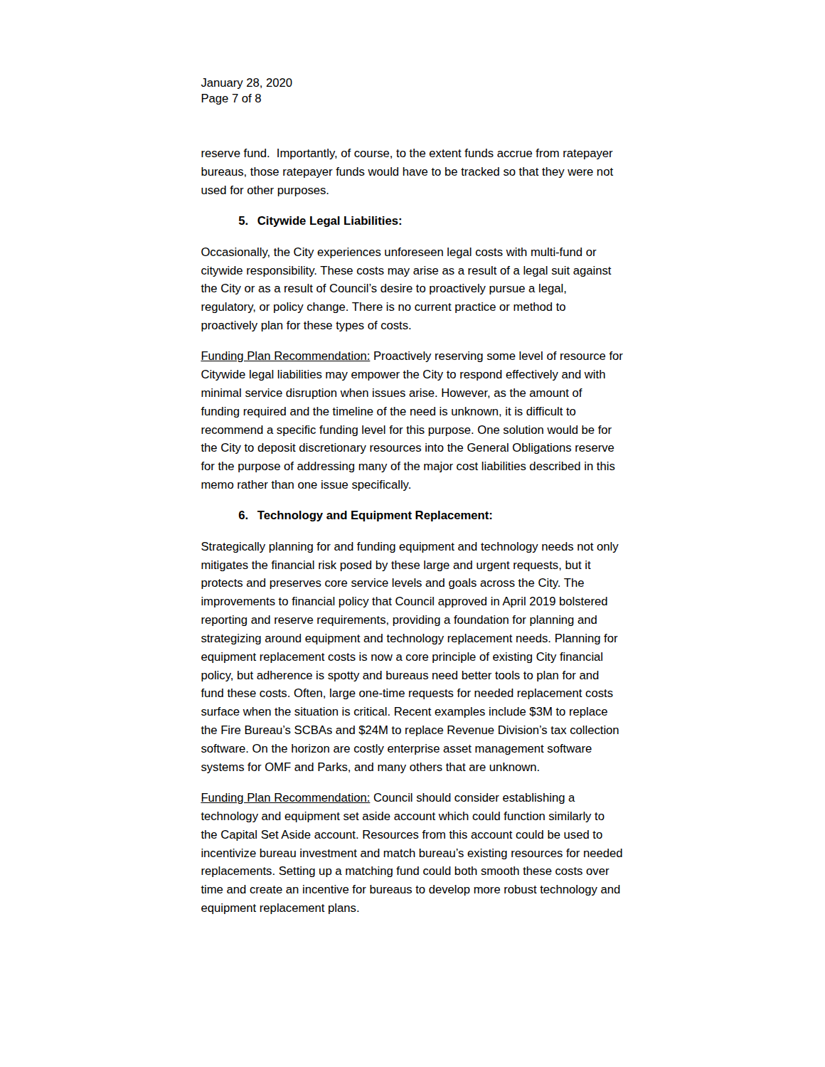January 28, 2020
Page 7 of 8
reserve fund. Importantly, of course, to the extent funds accrue from ratepayer bureaus, those ratepayer funds would have to be tracked so that they were not used for other purposes.
5. Citywide Legal Liabilities:
Occasionally, the City experiences unforeseen legal costs with multi-fund or citywide responsibility. These costs may arise as a result of a legal suit against the City or as a result of Council’s desire to proactively pursue a legal, regulatory, or policy change. There is no current practice or method to proactively plan for these types of costs.
Funding Plan Recommendation: Proactively reserving some level of resource for Citywide legal liabilities may empower the City to respond effectively and with minimal service disruption when issues arise. However, as the amount of funding required and the timeline of the need is unknown, it is difficult to recommend a specific funding level for this purpose. One solution would be for the City to deposit discretionary resources into the General Obligations reserve for the purpose of addressing many of the major cost liabilities described in this memo rather than one issue specifically.
6. Technology and Equipment Replacement:
Strategically planning for and funding equipment and technology needs not only mitigates the financial risk posed by these large and urgent requests, but it protects and preserves core service levels and goals across the City. The improvements to financial policy that Council approved in April 2019 bolstered reporting and reserve requirements, providing a foundation for planning and strategizing around equipment and technology replacement needs. Planning for equipment replacement costs is now a core principle of existing City financial policy, but adherence is spotty and bureaus need better tools to plan for and fund these costs. Often, large one-time requests for needed replacement costs surface when the situation is critical. Recent examples include $3M to replace the Fire Bureau’s SCBAs and $24M to replace Revenue Division’s tax collection software. On the horizon are costly enterprise asset management software systems for OMF and Parks, and many others that are unknown.
Funding Plan Recommendation: Council should consider establishing a technology and equipment set aside account which could function similarly to the Capital Set Aside account. Resources from this account could be used to incentivize bureau investment and match bureau’s existing resources for needed replacements. Setting up a matching fund could both smooth these costs over time and create an incentive for bureaus to develop more robust technology and equipment replacement plans.